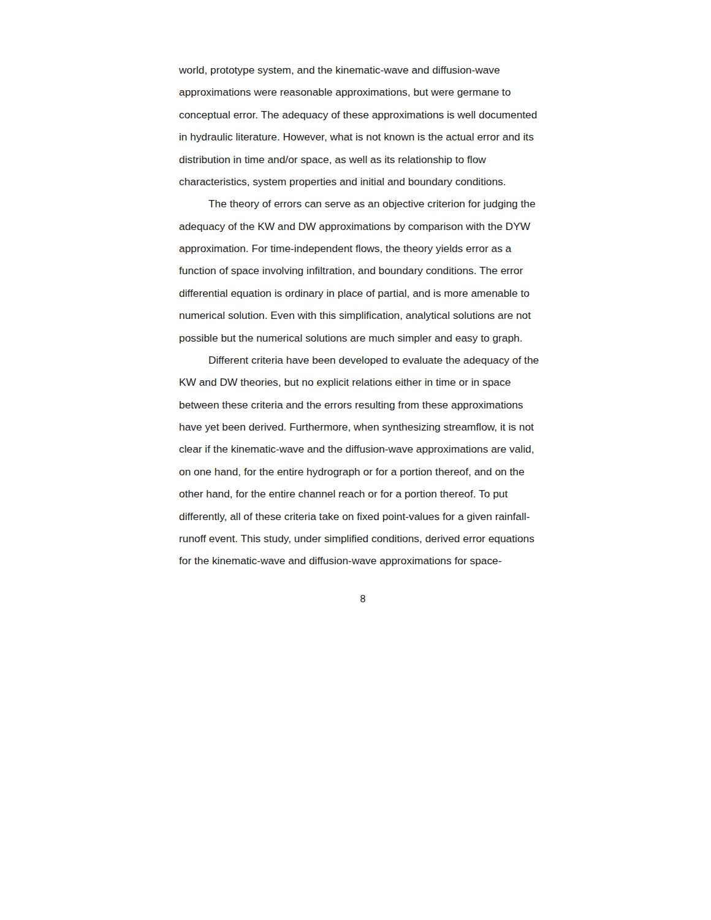world, prototype system, and the kinematic-wave and diffusion-wave approximations were reasonable approximations, but were germane to conceptual error. The adequacy of these approximations is well documented in hydraulic literature. However, what is not known is the actual error and its distribution in time and/or space, as well as its relationship to flow characteristics, system properties and initial and boundary conditions.
The theory of errors can serve as an objective criterion for judging the adequacy of the KW and DW approximations by comparison with the DYW approximation. For time-independent flows, the theory yields error as a function of space involving infiltration, and boundary conditions. The error differential equation is ordinary in place of partial, and is more amenable to numerical solution. Even with this simplification, analytical solutions are not possible but the numerical solutions are much simpler and easy to graph.
Different criteria have been developed to evaluate the adequacy of the KW and DW theories, but no explicit relations either in time or in space between these criteria and the errors resulting from these approximations have yet been derived. Furthermore, when synthesizing streamflow, it is not clear if the kinematic-wave and the diffusion-wave approximations are valid, on one hand, for the entire hydrograph or for a portion thereof, and on the other hand, for the entire channel reach or for a portion thereof. To put differently, all of these criteria take on fixed point-values for a given rainfall-runoff event. This study, under simplified conditions, derived error equations for the kinematic-wave and diffusion-wave approximations for space-
8